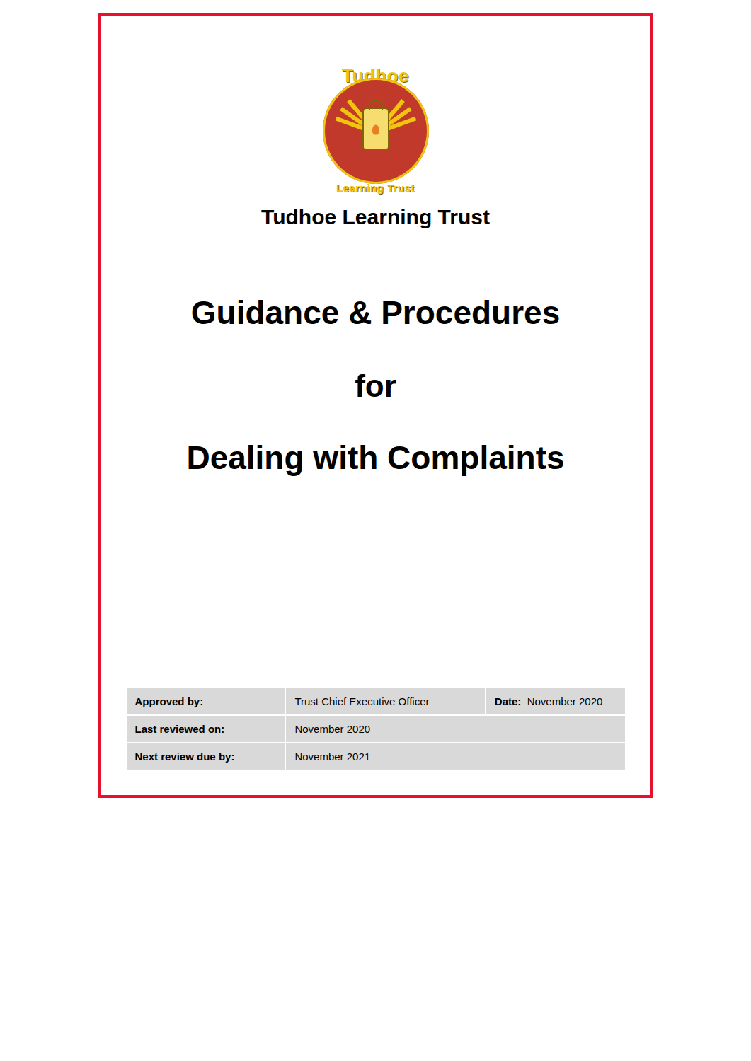Tudhoe Learning Trust
Tudhoe Learning Trust
Guidance & Procedures
for
Dealing with Complaints
| Approved by: | Trust Chief Executive Officer | Date: November 2020 |
| Last reviewed on: | November 2020 |
| Next review due by: | November 2021 |